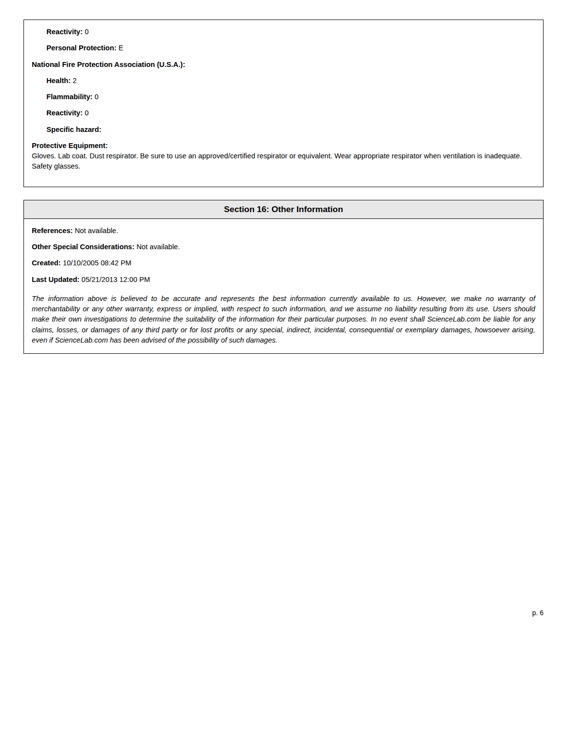Reactivity: 0
Personal Protection: E
National Fire Protection Association (U.S.A.):
Health: 2
Flammability: 0
Reactivity: 0
Specific hazard:
Protective Equipment:
Gloves. Lab coat. Dust respirator. Be sure to use an approved/certified respirator or equivalent. Wear appropriate respirator when ventilation is inadequate. Safety glasses.
Section 16: Other Information
References: Not available.
Other Special Considerations: Not available.
Created: 10/10/2005 08:42 PM
Last Updated: 05/21/2013 12:00 PM
The information above is believed to be accurate and represents the best information currently available to us. However, we make no warranty of merchantability or any other warranty, express or implied, with respect to such information, and we assume no liability resulting from its use. Users should make their own investigations to determine the suitability of the information for their particular purposes. In no event shall ScienceLab.com be liable for any claims, losses, or damages of any third party or for lost profits or any special, indirect, incidental, consequential or exemplary damages, howsoever arising, even if ScienceLab.com has been advised of the possibility of such damages.
p. 6